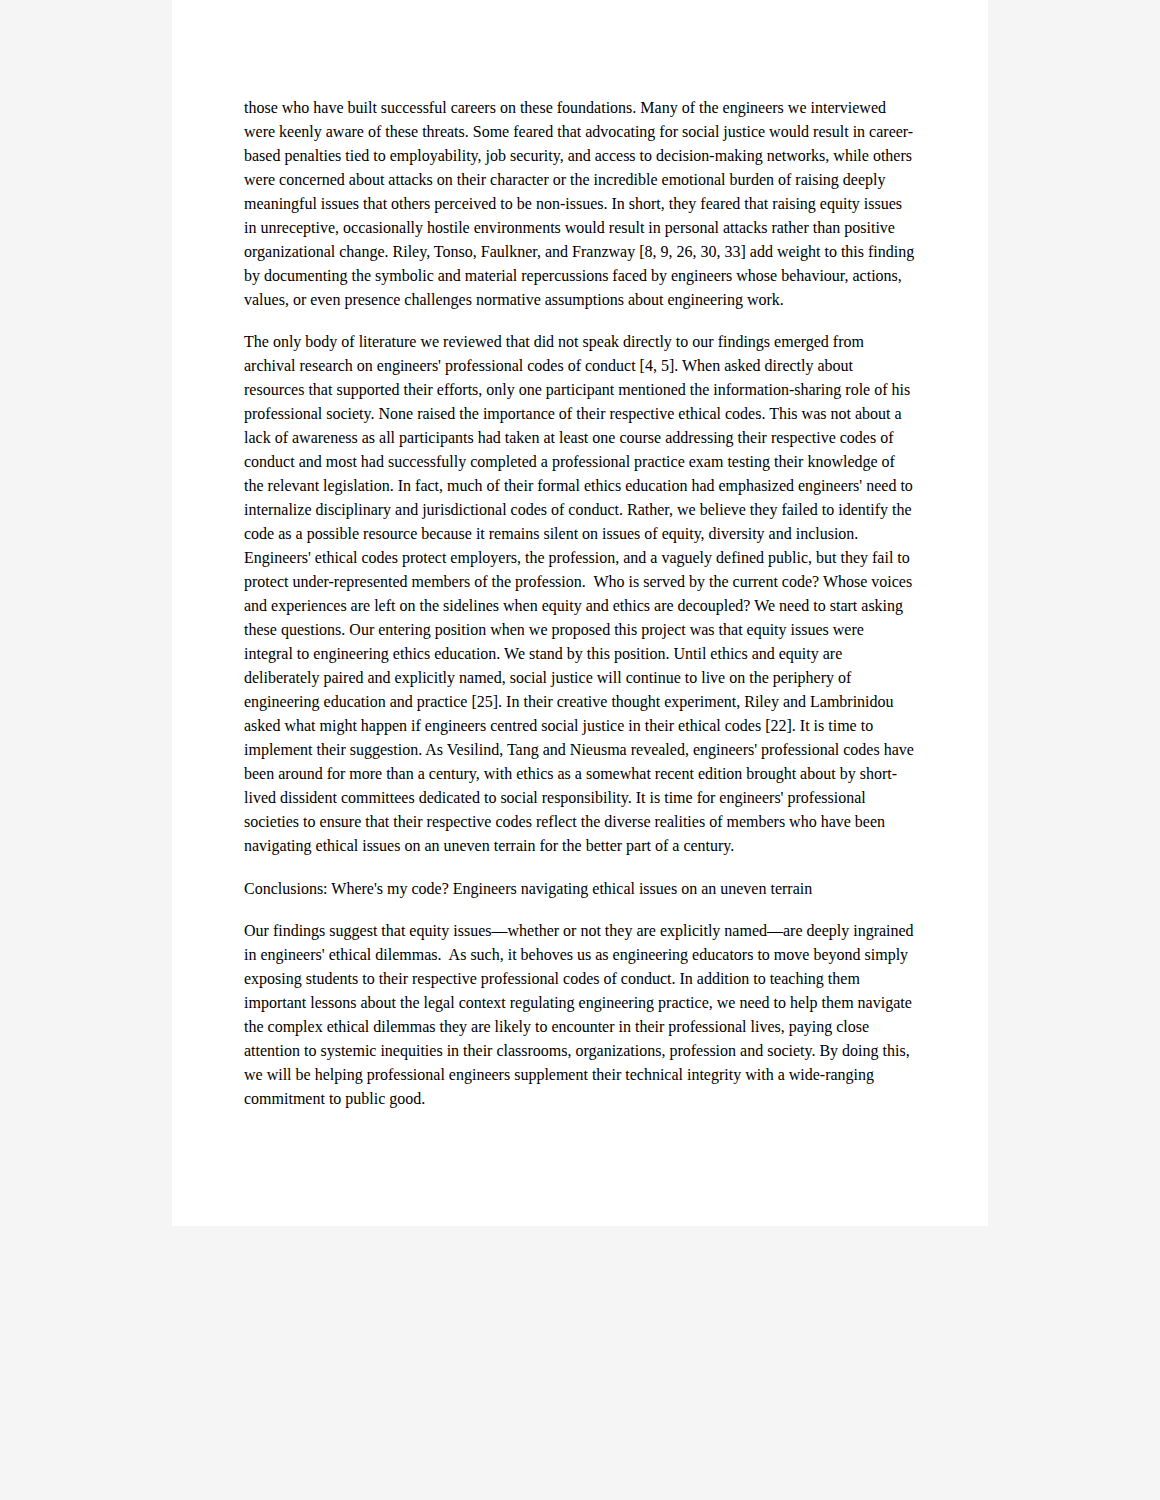those who have built successful careers on these foundations. Many of the engineers we interviewed were keenly aware of these threats. Some feared that advocating for social justice would result in career-based penalties tied to employability, job security, and access to decision-making networks, while others were concerned about attacks on their character or the incredible emotional burden of raising deeply meaningful issues that others perceived to be non-issues. In short, they feared that raising equity issues in unreceptive, occasionally hostile environments would result in personal attacks rather than positive organizational change. Riley, Tonso, Faulkner, and Franzway [8, 9, 26, 30, 33] add weight to this finding by documenting the symbolic and material repercussions faced by engineers whose behaviour, actions, values, or even presence challenges normative assumptions about engineering work.
The only body of literature we reviewed that did not speak directly to our findings emerged from archival research on engineers' professional codes of conduct [4, 5]. When asked directly about resources that supported their efforts, only one participant mentioned the information-sharing role of his professional society. None raised the importance of their respective ethical codes. This was not about a lack of awareness as all participants had taken at least one course addressing their respective codes of conduct and most had successfully completed a professional practice exam testing their knowledge of the relevant legislation. In fact, much of their formal ethics education had emphasized engineers' need to internalize disciplinary and jurisdictional codes of conduct. Rather, we believe they failed to identify the code as a possible resource because it remains silent on issues of equity, diversity and inclusion. Engineers' ethical codes protect employers, the profession, and a vaguely defined public, but they fail to protect under-represented members of the profession. Who is served by the current code? Whose voices and experiences are left on the sidelines when equity and ethics are decoupled? We need to start asking these questions. Our entering position when we proposed this project was that equity issues were integral to engineering ethics education. We stand by this position. Until ethics and equity are deliberately paired and explicitly named, social justice will continue to live on the periphery of engineering education and practice [25]. In their creative thought experiment, Riley and Lambrinidou asked what might happen if engineers centred social justice in their ethical codes [22]. It is time to implement their suggestion. As Vesilind, Tang and Nieusma revealed, engineers' professional codes have been around for more than a century, with ethics as a somewhat recent edition brought about by short-lived dissident committees dedicated to social responsibility. It is time for engineers' professional societies to ensure that their respective codes reflect the diverse realities of members who have been navigating ethical issues on an uneven terrain for the better part of a century.
Conclusions: Where's my code? Engineers navigating ethical issues on an uneven terrain
Our findings suggest that equity issues—whether or not they are explicitly named—are deeply ingrained in engineers' ethical dilemmas. As such, it behoves us as engineering educators to move beyond simply exposing students to their respective professional codes of conduct. In addition to teaching them important lessons about the legal context regulating engineering practice, we need to help them navigate the complex ethical dilemmas they are likely to encounter in their professional lives, paying close attention to systemic inequities in their classrooms, organizations, profession and society. By doing this, we will be helping professional engineers supplement their technical integrity with a wide-ranging commitment to public good.